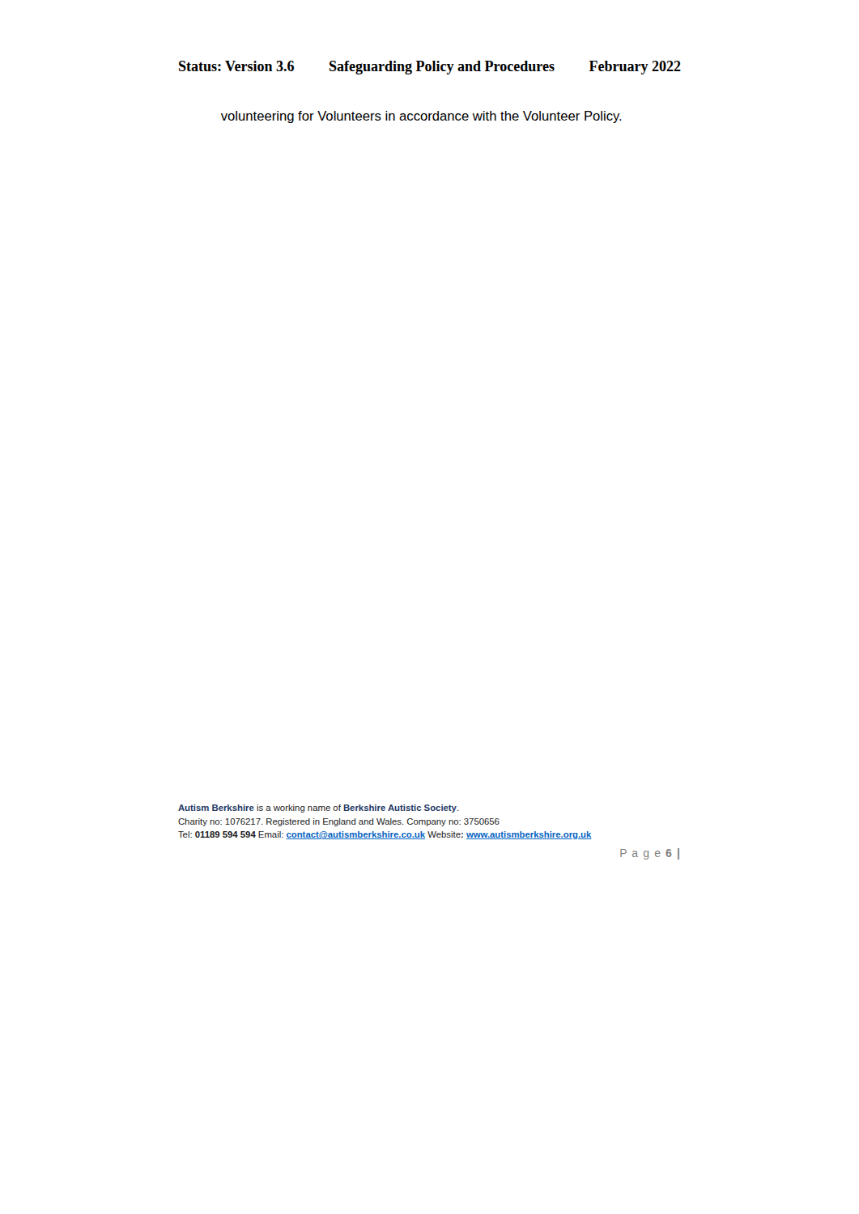Status: Version 3.6 Safeguarding Policy and Procedures February 2022
volunteering for Volunteers in accordance with the Volunteer Policy.
Autism Berkshire is a working name of Berkshire Autistic Society.
Charity no: 1076217. Registered in England and Wales. Company no: 3750656
Tel: 01189 594 594 Email: contact@autismberkshire.co.uk Website: www.autismberkshire.org.uk
P a g e 6 |